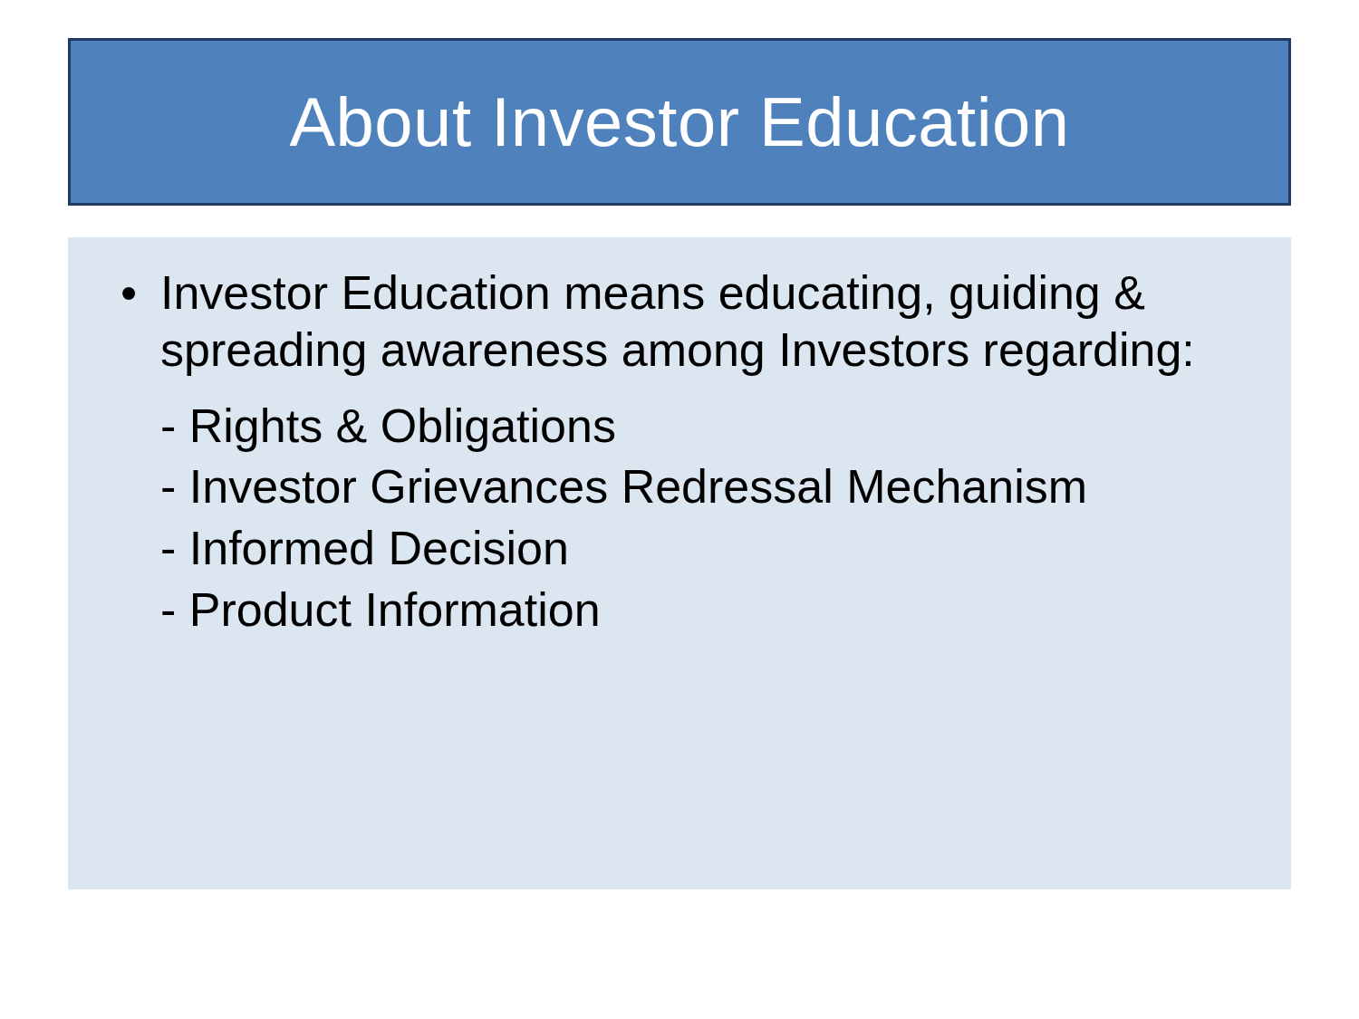About Investor Education
Investor Education means educating, guiding & spreading awareness among Investors regarding:
- Rights & Obligations
- Investor Grievances Redressal Mechanism
- Informed Decision
- Product Information